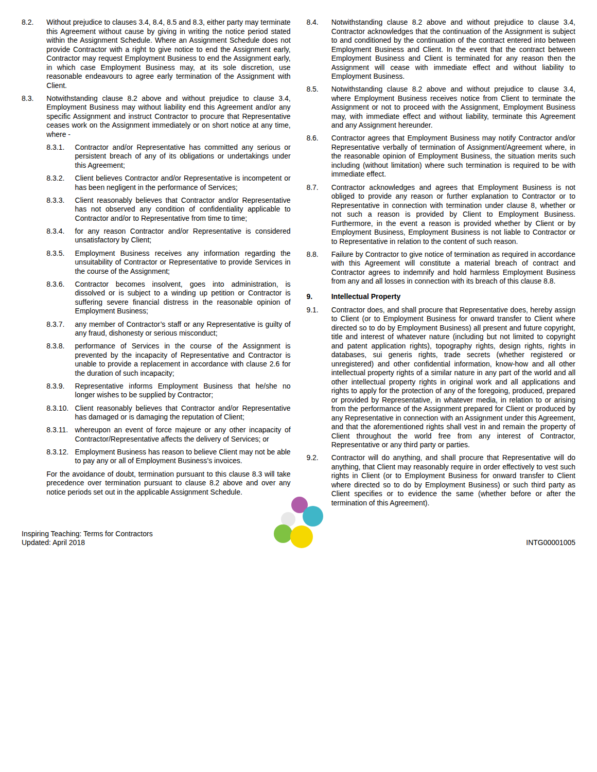8.2. Without prejudice to clauses 3.4, 8.4, 8.5 and 8.3, either party may terminate this Agreement without cause by giving in writing the notice period stated within the Assignment Schedule. Where an Assignment Schedule does not provide Contractor with a right to give notice to end the Assignment early, Contractor may request Employment Business to end the Assignment early, in which case Employment Business may, at its sole discretion, use reasonable endeavours to agree early termination of the Assignment with Client.
8.3. Notwithstanding clause 8.2 above and without prejudice to clause 3.4, Employment Business may without liability end this Agreement and/or any specific Assignment and instruct Contractor to procure that Representative ceases work on the Assignment immediately or on short notice at any time, where -
8.3.1. Contractor and/or Representative has committed any serious or persistent breach of any of its obligations or undertakings under this Agreement;
8.3.2. Client believes Contractor and/or Representative is incompetent or has been negligent in the performance of Services;
8.3.3. Client reasonably believes that Contractor and/or Representative has not observed any condition of confidentiality applicable to Contractor and/or to Representative from time to time;
8.3.4. for any reason Contractor and/or Representative is considered unsatisfactory by Client;
8.3.5. Employment Business receives any information regarding the unsuitability of Contractor or Representative to provide Services in the course of the Assignment;
8.3.6. Contractor becomes insolvent, goes into administration, is dissolved or is subject to a winding up petition or Contractor is suffering severe financial distress in the reasonable opinion of Employment Business;
8.3.7. any member of Contractor’s staff or any Representative is guilty of any fraud, dishonesty or serious misconduct;
8.3.8. performance of Services in the course of the Assignment is prevented by the incapacity of Representative and Contractor is unable to provide a replacement in accordance with clause 2.6 for the duration of such incapacity;
8.3.9. Representative informs Employment Business that he/she no longer wishes to be supplied by Contractor;
8.3.10. Client reasonably believes that Contractor and/or Representative has damaged or is damaging the reputation of Client;
8.3.11. whereupon an event of force majeure or any other incapacity of Contractor/Representative affects the delivery of Services; or
8.3.12. Employment Business has reason to believe Client may not be able to pay any or all of Employment Business’s invoices.
For the avoidance of doubt, termination pursuant to this clause 8.3 will take precedence over termination pursuant to clause 8.2 above and over any notice periods set out in the applicable Assignment Schedule.
8.4. Notwithstanding clause 8.2 above and without prejudice to clause 3.4, Contractor acknowledges that the continuation of the Assignment is subject to and conditioned by the continuation of the contract entered into between Employment Business and Client. In the event that the contract between Employment Business and Client is terminated for any reason then the Assignment will cease with immediate effect and without liability to Employment Business.
8.5. Notwithstanding clause 8.2 above and without prejudice to clause 3.4, where Employment Business receives notice from Client to terminate the Assignment or not to proceed with the Assignment, Employment Business may, with immediate effect and without liability, terminate this Agreement and any Assignment hereunder.
8.6. Contractor agrees that Employment Business may notify Contractor and/or Representative verbally of termination of Assignment/Agreement where, in the reasonable opinion of Employment Business, the situation merits such including (without limitation) where such termination is required to be with immediate effect.
8.7. Contractor acknowledges and agrees that Employment Business is not obliged to provide any reason or further explanation to Contractor or to Representative in connection with termination under clause 8, whether or not such a reason is provided by Client to Employment Business. Furthermore, in the event a reason is provided whether by Client or by Employment Business, Employment Business is not liable to Contractor or to Representative in relation to the content of such reason.
8.8. Failure by Contractor to give notice of termination as required in accordance with this Agreement will constitute a material breach of contract and Contractor agrees to indemnify and hold harmless Employment Business from any and all losses in connection with its breach of this clause 8.8.
9. Intellectual Property
9.1. Contractor does, and shall procure that Representative does, hereby assign to Client (or to Employment Business for onward transfer to Client where directed so to do by Employment Business) all present and future copyright, title and interest of whatever nature (including but not limited to copyright and patent application rights), topography rights, design rights, rights in databases, sui generis rights, trade secrets (whether registered or unregistered) and other confidential information, know-how and all other intellectual property rights of a similar nature in any part of the world and all other intellectual property rights in original work and all applications and rights to apply for the protection of any of the foregoing, produced, prepared or provided by Representative, in whatever media, in relation to or arising from the performance of the Assignment prepared for Client or produced by any Representative in connection with an Assignment under this Agreement, and that the aforementioned rights shall vest in and remain the property of Client throughout the world free from any interest of Contractor, Representative or any third party or parties.
9.2. Contractor will do anything, and shall procure that Representative will do anything, that Client may reasonably require in order effectively to vest such rights in Client (or to Employment Business for onward transfer to Client where directed so to do by Employment Business) or such third party as Client specifies or to evidence the same (whether before or after the termination of this Agreement).
Inspiring Teaching: Terms for Contractors
Updated: April 2018
INTG00001005